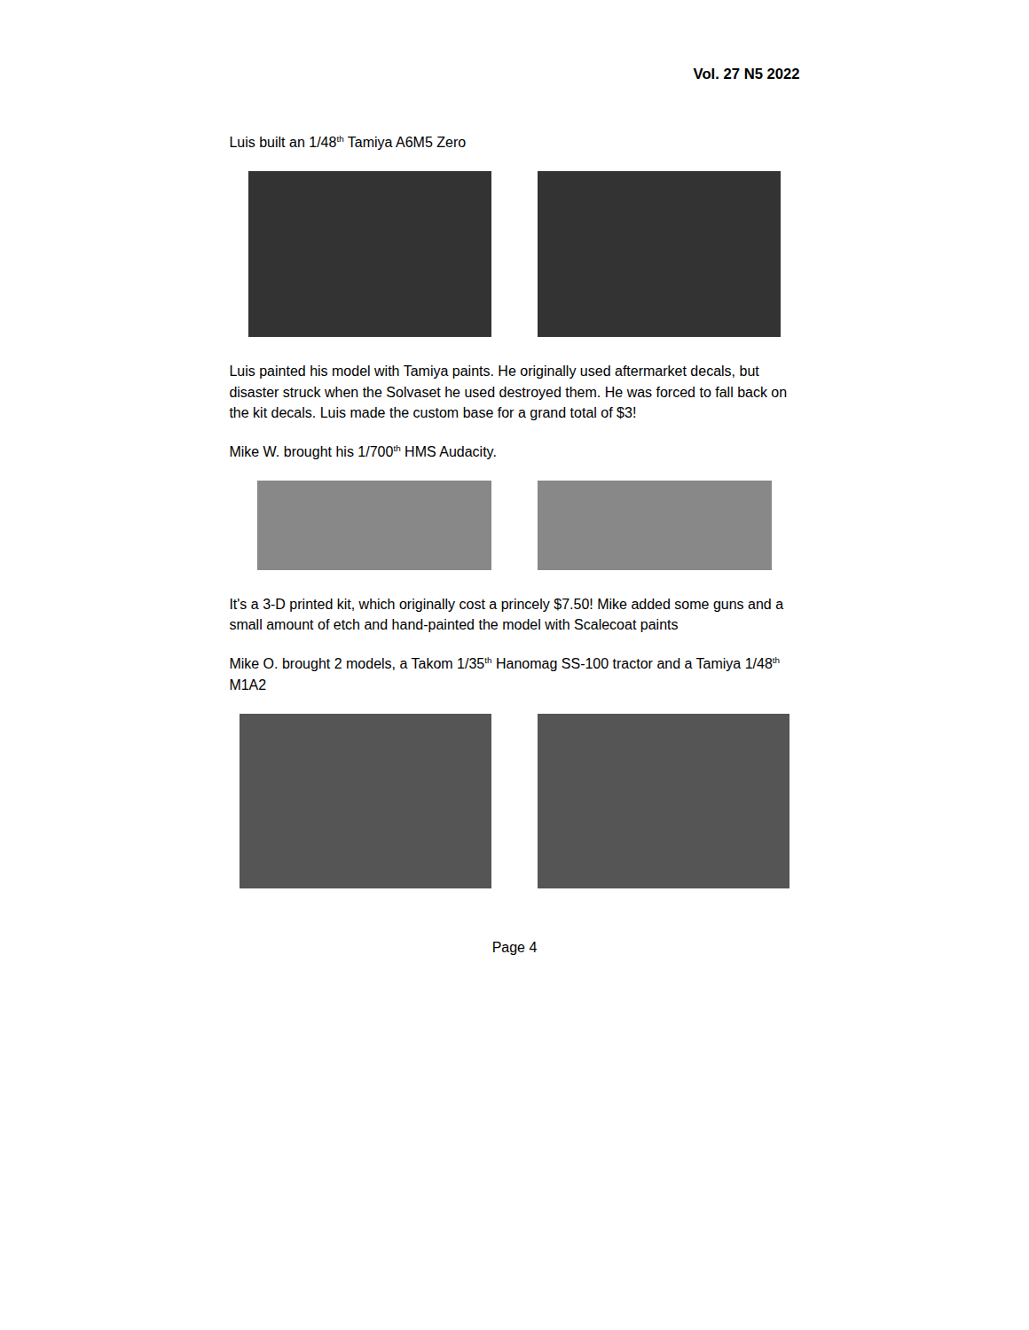Vol. 27 N5 2022
Luis built an 1/48th Tamiya A6M5 Zero
Luis painted his model with Tamiya paints. He originally used aftermarket decals, but disaster struck when the Solvaset he used destroyed them. He was forced to fall back on the kit decals. Luis made the custom base for a grand total of $3!
Mike W. brought his 1/700th HMS Audacity.
It's a 3-D printed kit, which originally cost a princely $7.50! Mike added some guns and a small amount of etch and hand-painted the model with Scalecoat paints
Mike O. brought 2 models, a Takom 1/35th Hanomag SS-100 tractor and a Tamiya 1/48th M1A2
Page 4